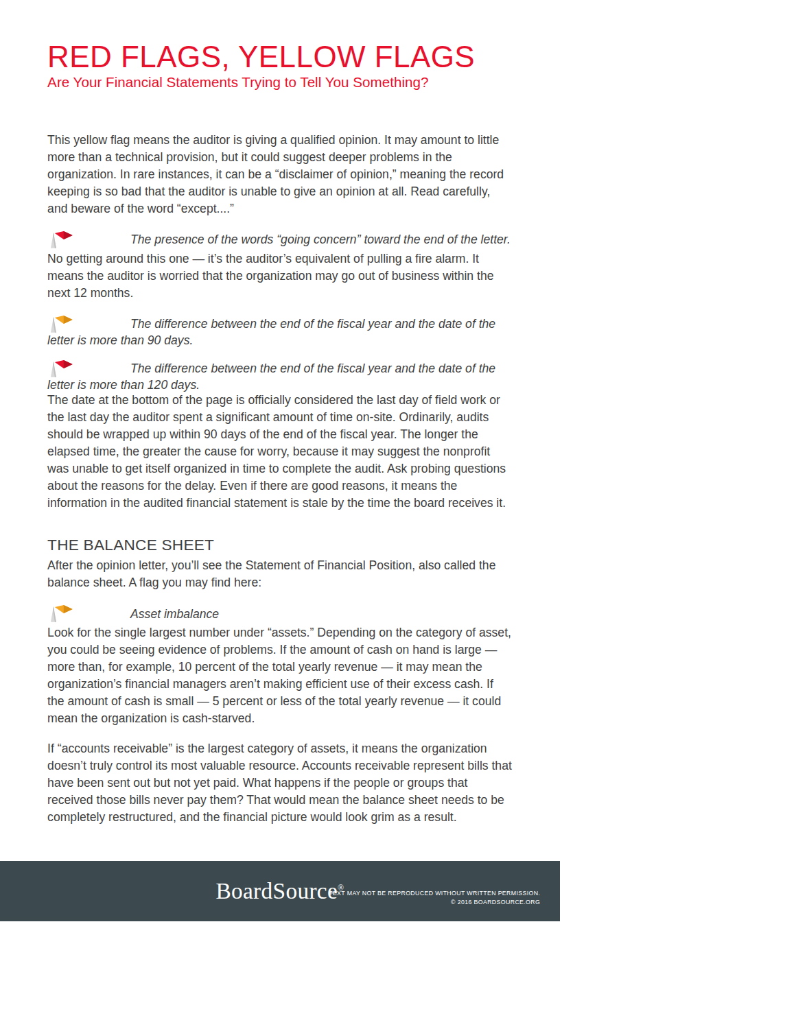RED FLAGS, YELLOW FLAGS
Are Your Financial Statements Trying to Tell You Something?
This yellow flag means the auditor is giving a qualified opinion. It may amount to little more than a technical provision, but it could suggest deeper problems in the organization. In rare instances, it can be a “disclaimer of opinion,” meaning the record keeping is so bad that the auditor is unable to give an opinion at all. Read carefully, and beware of the word “except....”
The presence of the words “going concern” toward the end of the letter.
No getting around this one — it’s the auditor’s equivalent of pulling a fire alarm. It means the auditor is worried that the organization may go out of business within the next 12 months.
The difference between the end of the fiscal year and the date of the letter is more than 90 days.
The difference between the end of the fiscal year and the date of the letter is more than 120 days.
The date at the bottom of the page is officially considered the last day of field work or the last day the auditor spent a significant amount of time on-site. Ordinarily, audits should be wrapped up within 90 days of the end of the fiscal year. The longer the elapsed time, the greater the cause for worry, because it may suggest the nonprofit was unable to get itself organized in time to complete the audit. Ask probing questions about the reasons for the delay. Even if there are good reasons, it means the information in the audited financial statement is stale by the time the board receives it.
THE BALANCE SHEET
After the opinion letter, you’ll see the Statement of Financial Position, also called the balance sheet. A flag you may find here:
Asset imbalance
Look for the single largest number under “assets.” Depending on the category of asset, you could be seeing evidence of problems. If the amount of cash on hand is large — more than, for example, 10 percent of the total yearly revenue — it may mean the organization’s financial managers aren’t making efficient use of their excess cash. If the amount of cash is small — 5 percent or less of the total yearly revenue — it could mean the organization is cash-starved.
If “accounts receivable” is the largest category of assets, it means the organization doesn’t truly control its most valuable resource. Accounts receivable represent bills that have been sent out but not yet paid. What happens if the people or groups that received those bills never pay them? That would mean the balance sheet needs to be completely restructured, and the financial picture would look grim as a result.
BoardSource®
Text may not be reproduced without written permission.
© 2016 BOARDSOURCE.ORG